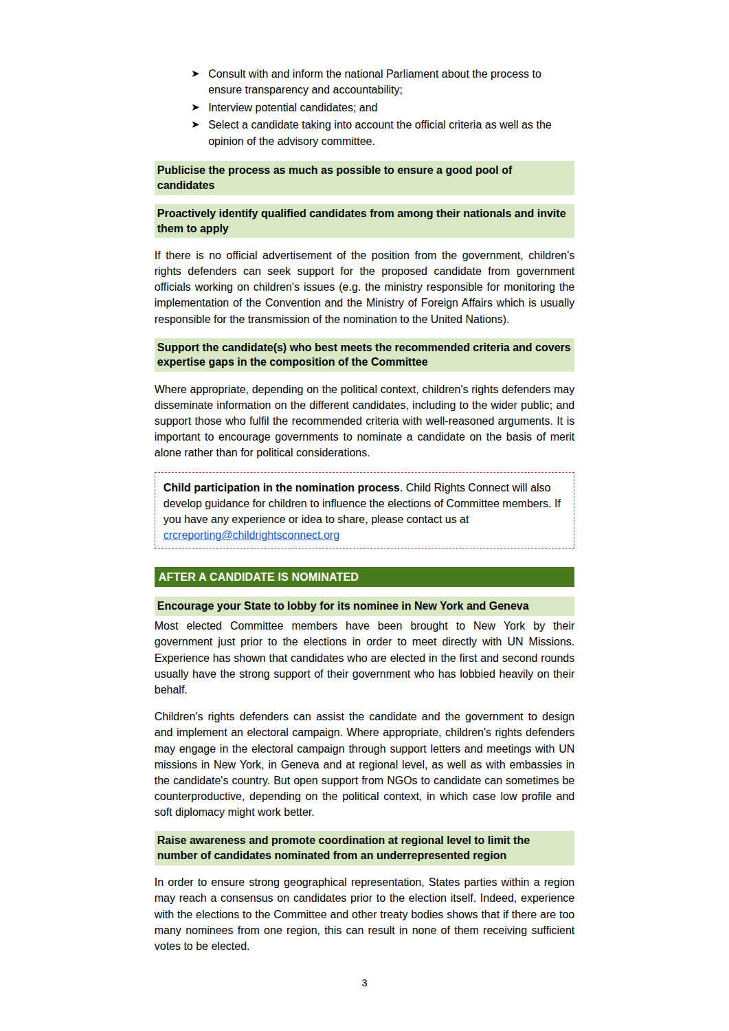Consult with and inform the national Parliament about the process to ensure transparency and accountability;
Interview potential candidates; and
Select a candidate taking into account the official criteria as well as the opinion of the advisory committee.
Publicise the process as much as possible to ensure a good pool of candidates
Proactively identify qualified candidates from among their nationals and invite them to apply
If there is no official advertisement of the position from the government, children's rights defenders can seek support for the proposed candidate from government officials working on children's issues (e.g. the ministry responsible for monitoring the implementation of the Convention and the Ministry of Foreign Affairs which is usually responsible for the transmission of the nomination to the United Nations).
Support the candidate(s) who best meets the recommended criteria and covers expertise gaps in the composition of the Committee
Where appropriate, depending on the political context, children's rights defenders may disseminate information on the different candidates, including to the wider public; and support those who fulfil the recommended criteria with well-reasoned arguments. It is important to encourage governments to nominate a candidate on the basis of merit alone rather than for political considerations.
Child participation in the nomination process. Child Rights Connect will also develop guidance for children to influence the elections of Committee members. If you have any experience or idea to share, please contact us at crcreporting@childrightsconnect.org
AFTER A CANDIDATE IS NOMINATED
Encourage your State to lobby for its nominee in New York and Geneva
Most elected Committee members have been brought to New York by their government just prior to the elections in order to meet directly with UN Missions. Experience has shown that candidates who are elected in the first and second rounds usually have the strong support of their government who has lobbied heavily on their behalf.
Children's rights defenders can assist the candidate and the government to design and implement an electoral campaign. Where appropriate, children's rights defenders may engage in the electoral campaign through support letters and meetings with UN missions in New York, in Geneva and at regional level, as well as with embassies in the candidate's country. But open support from NGOs to candidate can sometimes be counterproductive, depending on the political context, in which case low profile and soft diplomacy might work better.
Raise awareness and promote coordination at regional level to limit the number of candidates nominated from an underrepresented region
In order to ensure strong geographical representation, States parties within a region may reach a consensus on candidates prior to the election itself. Indeed, experience with the elections to the Committee and other treaty bodies shows that if there are too many nominees from one region, this can result in none of them receiving sufficient votes to be elected.
3